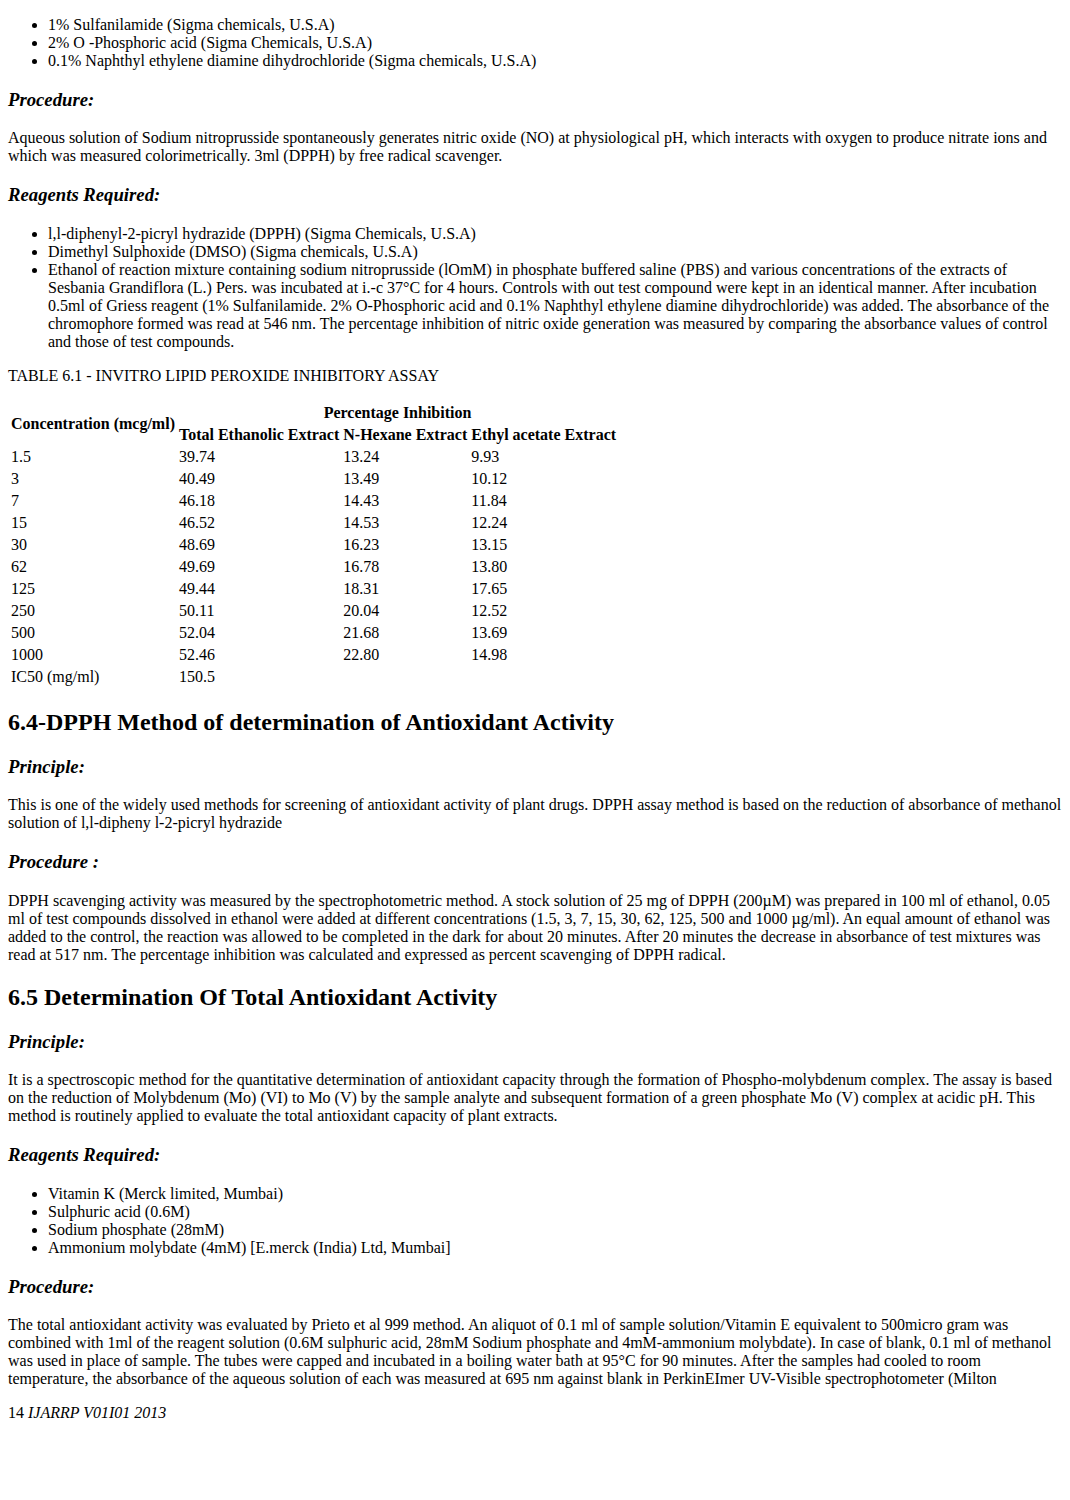1% Sulfanilamide (Sigma chemicals, U.S.A)
2% O -Phosphoric acid (Sigma Chemicals, U.S.A)
0.1% Naphthyl ethylene diamine dihydrochloride (Sigma chemicals, U.S.A)
Procedure:
Aqueous solution of Sodium nitroprusside spontaneously generates nitric oxide (NO) at physiological pH, which interacts with oxygen to produce nitrate ions and which was measured colorimetrically. 3ml (DPPH) by free radical scavenger.
Reagents Required:
l,l-diphenyl-2-picryl hydrazide (DPPH) (Sigma Chemicals, U.S.A)
Dimethyl Sulphoxide (DMSO) (Sigma chemicals, U.S.A)
Ethanol of reaction mixture containing sodium nitroprusside (lOmM) in phosphate buffered saline (PBS) and various concentrations of the extracts of Sesbania Grandiflora (L.) Pers. was incubated at i.-c 37°C for 4 hours. Controls with out test compound were kept in an identical manner. After incubation 0.5ml of Griess reagent (1% Sulfanilamide. 2% O-Phosphoric acid and 0.1% Naphthyl ethylene diamine dihydrochloride) was added. The absorbance of the chromophore formed was read at 546 nm. The percentage inhibition of nitric oxide generation was measured by comparing the absorbance values of control and those of test compounds.
TABLE 6.1 - INVITRO LIPID PEROXIDE INHIBITORY ASSAY
| Concentration (mcg/ml) | Percentage Inhibition |
| --- | --- |
| Total Ethanolic Extract | N-Hexane Extract | Ethyl acetate Extract |
| 1.5 | 39.74 | 13.24 | 9.93 |
| 3 | 40.49 | 13.49 | 10.12 |
| 7 | 46.18 | 14.43 | 11.84 |
| 15 | 46.52 | 14.53 | 12.24 |
| 30 | 48.69 | 16.23 | 13.15 |
| 62 | 49.69 | 16.78 | 13.80 |
| 125 | 49.44 | 18.31 | 17.65 |
| 250 | 50.11 | 20.04 | 12.52 |
| 500 | 52.04 | 21.68 | 13.69 |
| 1000 | 52.46 | 22.80 | 14.98 |
| IC50 (mg/ml) | 150.5 | | |
6.4-DPPH Method of determination of Antioxidant Activity
Principle:
This is one of the widely used methods for screening of antioxidant activity of plant drugs. DPPH assay method is based on the reduction of absorbance of methanol solution of l,l-dipheny l-2-picryl hydrazide
Procedure :
DPPH scavenging activity was measured by the spectrophotometric method. A stock solution of 25 mg of DPPH (200µM) was prepared in 100 ml of ethanol, 0.05 ml of test compounds dissolved in ethanol were added at different concentrations (1.5, 3, 7, 15, 30, 62, 125, 500 and 1000 µg/ml). An equal amount of ethanol was added to the control, the reaction was allowed to be completed in the dark for about 20 minutes. After 20 minutes the decrease in absorbance of test mixtures was read at 517 nm. The percentage inhibition was calculated and expressed as percent scavenging of DPPH radical.
6.5 Determination Of Total Antioxidant Activity
Principle:
It is a spectroscopic method for the quantitative determination of antioxidant capacity through the formation of Phospho-molybdenum complex. The assay is based on the reduction of Molybdenum (Mo) (VI) to Mo (V) by the sample analyte and subsequent formation of a green phosphate Mo (V) complex at acidic pH. This method is routinely applied to evaluate the total antioxidant capacity of plant extracts.
Reagents Required:
Vitamin K (Merck limited, Mumbai)
Sulphuric acid (0.6M)
Sodium phosphate (28mM)
Ammonium molybdate (4mM) [E.merck (India) Ltd, Mumbai]
Procedure:
The total antioxidant activity was evaluated by Prieto et al 999 method. An aliquot of 0.1 ml of sample solution/Vitamin E equivalent to 500micro gram was combined with 1ml of the reagent solution (0.6M sulphuric acid, 28mM Sodium phosphate and 4mM-ammonium molybdate). In case of blank, 0.1 ml of methanol was used in place of sample. The tubes were capped and incubated in a boiling water bath at 95°C for 90 minutes. After the samples had cooled to room temperature, the absorbance of the aqueous solution of each was measured at 695 nm against blank in PerkinEImer UV-Visible spectrophotometer (Milton
14 IJARRP V01I01 2013